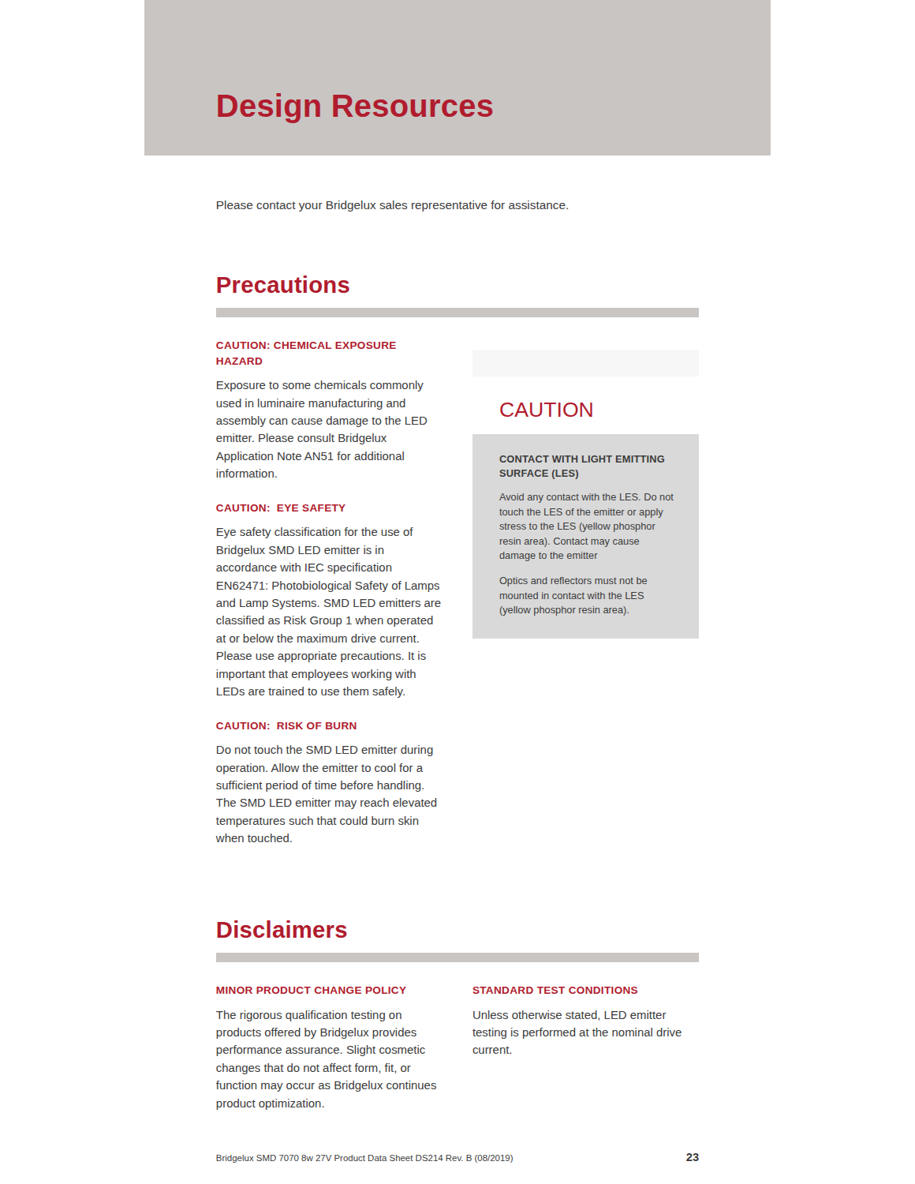Design Resources
Please contact your Bridgelux sales representative for assistance.
Precautions
Caution: Chemical Exposure Hazard
Exposure to some chemicals commonly used in luminaire manufacturing and assembly can cause damage to the LED emitter. Please consult Bridgelux Application Note AN51 for additional information.
Caution: Eye Safety
Eye safety classification for the use of Bridgelux SMD LED emitter is in accordance with IEC specification EN62471: Photobiological Safety of Lamps and Lamp Systems. SMD LED emitters are classified as Risk Group 1 when operated at or below the maximum drive current. Please use appropriate precautions. It is important that employees working with LEDs are trained to use them safely.
Caution: Risk of Burn
Do not touch the SMD LED emitter during operation. Allow the emitter to cool for a sufficient period of time before handling. The SMD LED emitter may reach elevated temperatures such that could burn skin when touched.
CAUTION
Contact with Light Emitting Surface (LES)
Avoid any contact with the LES. Do not touch the LES of the emitter or apply stress to the LES (yellow phosphor resin area). Contact may cause damage to the emitter
Optics and reflectors must not be mounted in contact with the LES (yellow phosphor resin area).
Disclaimers
Minor Product Change Policy
The rigorous qualification testing on products offered by Bridgelux provides performance assurance. Slight cosmetic changes that do not affect form, fit, or function may occur as Bridgelux continues product optimization.
Standard Test Conditions
Unless otherwise stated, LED emitter testing is performed at the nominal drive current.
Bridgelux SMD 7070 8w 27V Product Data Sheet DS214 Rev. B (08/2019)
23